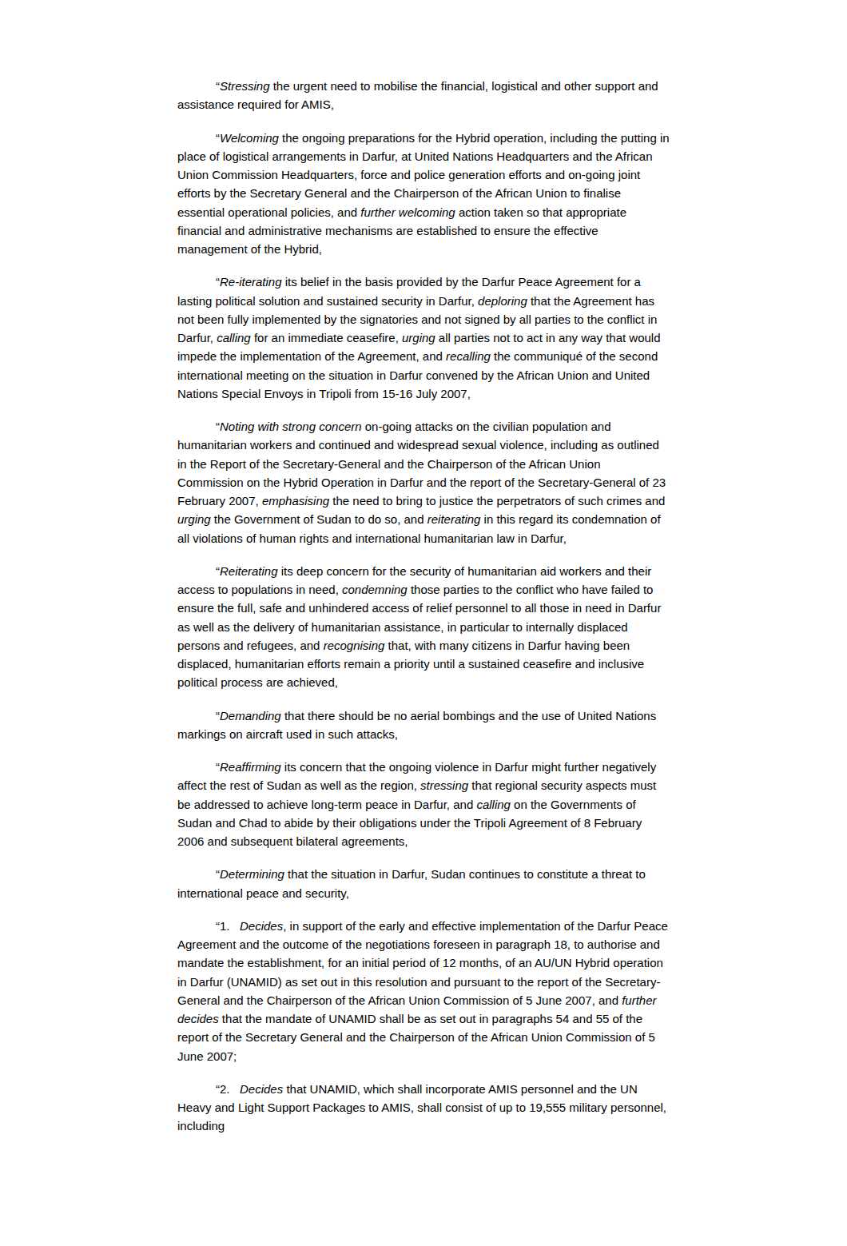“Stressing the urgent need to mobilise the financial, logistical and other support and assistance required for AMIS,
“Welcoming the ongoing preparations for the Hybrid operation, including the putting in place of logistical arrangements in Darfur, at United Nations Headquarters and the African Union Commission Headquarters, force and police generation efforts and on-going joint efforts by the Secretary General and the Chairperson of the African Union to finalise essential operational policies, and further welcoming action taken so that appropriate financial and administrative mechanisms are established to ensure the effective management of the Hybrid,
“Re-iterating its belief in the basis provided by the Darfur Peace Agreement for a lasting political solution and sustained security in Darfur, deploring that the Agreement has not been fully implemented by the signatories and not signed by all parties to the conflict in Darfur, calling for an immediate ceasefire, urging all parties not to act in any way that would impede the implementation of the Agreement, and recalling the communiqué of the second international meeting on the situation in Darfur convened by the African Union and United Nations Special Envoys in Tripoli from 15-16 July 2007,
“Noting with strong concern on-going attacks on the civilian population and humanitarian workers and continued and widespread sexual violence, including as outlined in the Report of the Secretary-General and the Chairperson of the African Union Commission on the Hybrid Operation in Darfur and the report of the Secretary-General of 23 February 2007, emphasising the need to bring to justice the perpetrators of such crimes and urging the Government of Sudan to do so, and reiterating in this regard its condemnation of all violations of human rights and international humanitarian law in Darfur,
“Reiterating its deep concern for the security of humanitarian aid workers and their access to populations in need, condemning those parties to the conflict who have failed to ensure the full, safe and unhindered access of relief personnel to all those in need in Darfur as well as the delivery of humanitarian assistance, in particular to internally displaced persons and refugees, and recognising that, with many citizens in Darfur having been displaced, humanitarian efforts remain a priority until a sustained ceasefire and inclusive political process are achieved,
“Demanding that there should be no aerial bombings and the use of United Nations markings on aircraft used in such attacks,
“Reaffirming its concern that the ongoing violence in Darfur might further negatively affect the rest of Sudan as well as the region, stressing that regional security aspects must be addressed to achieve long-term peace in Darfur, and calling on the Governments of Sudan and Chad to abide by their obligations under the Tripoli Agreement of 8 February 2006 and subsequent bilateral agreements,
“Determining that the situation in Darfur, Sudan continues to constitute a threat to international peace and security,
“1. Decides, in support of the early and effective implementation of the Darfur Peace Agreement and the outcome of the negotiations foreseen in paragraph 18, to authorise and mandate the establishment, for an initial period of 12 months, of an AU/UN Hybrid operation in Darfur (UNAMID) as set out in this resolution and pursuant to the report of the Secretary-General and the Chairperson of the African Union Commission of 5 June 2007, and further decides that the mandate of UNAMID shall be as set out in paragraphs 54 and 55 of the report of the Secretary General and the Chairperson of the African Union Commission of 5 June 2007;
“2. Decides that UNAMID, which shall incorporate AMIS personnel and the UN Heavy and Light Support Packages to AMIS, shall consist of up to 19,555 military personnel, including